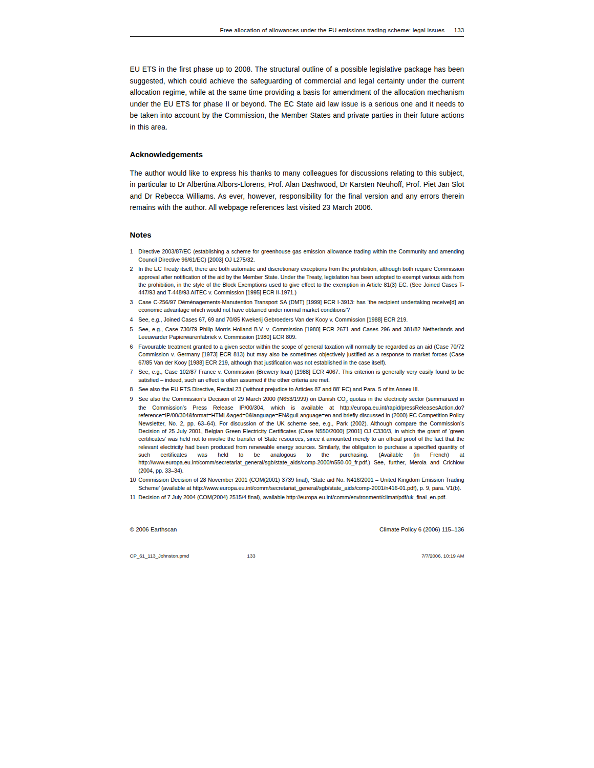Free allocation of allowances under the EU emissions trading scheme: legal issues133
EU ETS in the first phase up to 2008. The structural outline of a possible legislative package has been suggested, which could achieve the safeguarding of commercial and legal certainty under the current allocation regime, while at the same time providing a basis for amendment of the allocation mechanism under the EU ETS for phase II or beyond. The EC State aid law issue is a serious one and it needs to be taken into account by the Commission, the Member States and private parties in their future actions in this area.
Acknowledgements
The author would like to express his thanks to many colleagues for discussions relating to this subject, in particular to Dr Albertina Albors-Llorens, Prof. Alan Dashwood, Dr Karsten Neuhoff, Prof. Piet Jan Slot and Dr Rebecca Williams. As ever, however, responsibility for the final version and any errors therein remains with the author. All webpage references last visited 23 March 2006.
Notes
1 Directive 2003/87/EC (establishing a scheme for greenhouse gas emission allowance trading within the Community and amending Council Directive 96/61/EC) [2003] OJ L275/32.
2 In the EC Treaty itself, there are both automatic and discretionary exceptions from the prohibition, although both require Commission approval after notification of the aid by the Member State. Under the Treaty, legislation has been adopted to exempt various aids from the prohibition, in the style of the Block Exemptions used to give effect to the exemption in Article 81(3) EC. (See Joined Cases T-447/93 and T-448/93 AITEC v. Commission [1995] ECR II-1971.)
3 Case C-256/97 Déménagements-Manutention Transport SA (DMT) [1999] ECR I-3913: has ‘the recipient undertaking receive[d] an economic advantage which would not have obtained under normal market conditions’?
4 See, e.g., Joined Cases 67, 69 and 70/85 Kwekerij Gebroeders Van der Kooy v. Commission [1988] ECR 219.
5 See, e.g., Case 730/79 Philip Morris Holland B.V. v. Commission [1980] ECR 2671 and Cases 296 and 381/82 Netherlands and Leeuwarder Papierwarenfabriek v. Commission [1980] ECR 809.
6 Favourable treatment granted to a given sector within the scope of general taxation will normally be regarded as an aid (Case 70/72 Commission v. Germany [1973] ECR 813) but may also be sometimes objectively justified as a response to market forces (Case 67/85 Van der Kooy [1988] ECR 219, although that justification was not established in the case itself).
7 See, e.g., Case 102/87 France v. Commission (Brewery loan) [1988] ECR 4067. This criterion is generally very easily found to be satisfied – indeed, such an effect is often assumed if the other criteria are met.
8 See also the EU ETS Directive, Recital 23 (‘without prejudice to Articles 87 and 88’ EC) and Para. 5 of its Annex III.
9 See also the Commission’s Decision of 29 March 2000 (N653/1999) on Danish CO2 quotas in the electricity sector (summarized in the Commission’s Press Release IP/00/304, which is available at http://europa.eu.int/rapid/pressReleasesAction.do?reference=IP/00/304&format=HTML&aged=0&language=EN&guiLanguage=en and briefly discussed in (2000) EC Competition Policy Newsletter, No. 2, pp. 63–64). For discussion of the UK scheme see, e.g., Park (2002). Although compare the Commission’s Decision of 25 July 2001, Belgian Green Electricity Certificates (Case N550/2000) [2001] OJ C330/3, in which the grant of ‘green certificates’ was held not to involve the transfer of State resources, since it amounted merely to an official proof of the fact that the relevant electricity had been produced from renewable energy sources. Similarly, the obligation to purchase a specified quantity of such certificates was held to be analogous to the purchasing. (Available (in French) at http://www.europa.eu.int/comm/secretariat_general/sgb/state_aids/comp-2000/n550-00_fr.pdf.) See, further, Merola and Crichlow (2004, pp. 33–34).
10 Commission Decision of 28 November 2001 (COM(2001) 3739 final), ‘State aid No. N416/2001 – United Kingdom Emission Trading Scheme’ (available at http://www.europa.eu.int/comm/secretariat_general/sgb/state_aids/comp-2001/n416-01.pdf), p. 9, para. V1(b).
11 Decision of 7 July 2004 (COM(2004) 2515/4 final), available http://europa.eu.int/comm/environment/climat/pdf/uk_final_en.pdf.
© 2006 Earthscan
Climate Policy 6 (2006) 115–136
CP_61_113_Johnston.pmd
133
7/7/2006, 10:19 AM